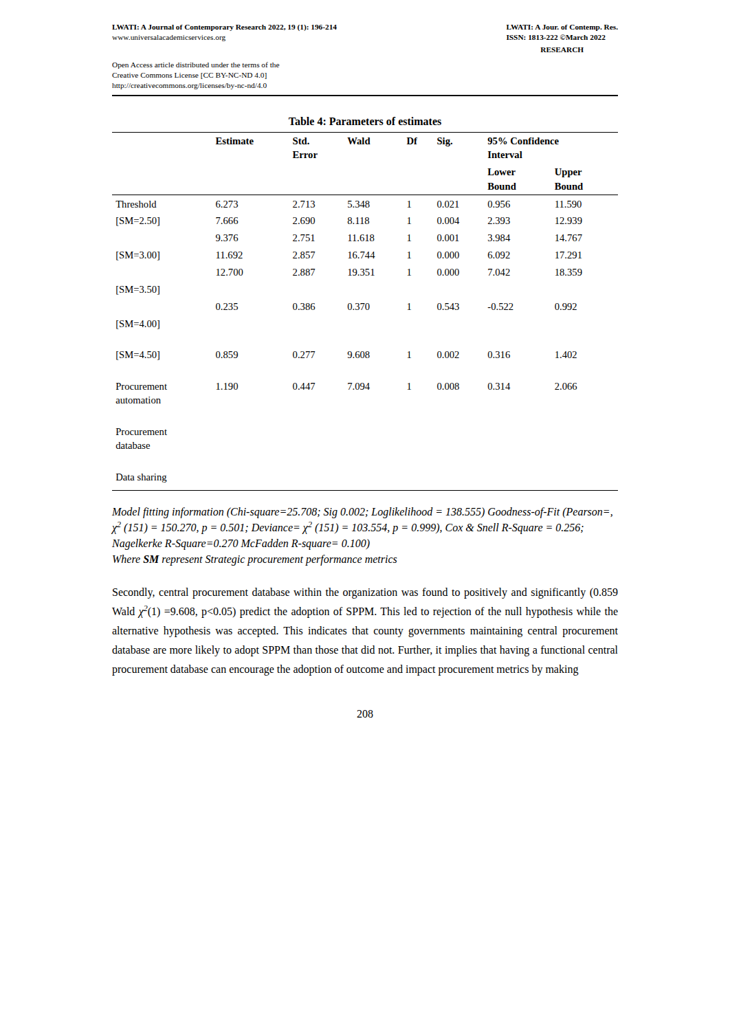LWATI: A Journal of Contemporary Research 2022, 19 (1): 196-214
www.universalacademicservices.org
LWATI: A Jour. of Contemp. Res.
ISSN: 1813-222 ©March 2022
RESEARCH
Open Access article distributed under the terms of the
Creative Commons License [CC BY-NC-ND 4.0]
http://creativecommons.org/licenses/by-nc-nd/4.0
Table 4: Parameters of estimates
| | Estimate | Std. Error | Wald | Df | Sig. | 95% Confidence Interval |
| --- | --- | --- | --- | --- | --- | --- |
| | | | | | | Lower Bound | Upper Bound |
| Threshold | 6.273 | 2.713 | 5.348 | 1 | 0.021 | 0.956 | 11.590 |
| [SM=2.50] | 7.666 | 2.690 | 8.118 | 1 | 0.004 | 2.393 | 12.939 |
| | 9.376 | 2.751 | 11.618 | 1 | 0.001 | 3.984 | 14.767 |
| [SM=3.00] | 11.692 | 2.857 | 16.744 | 1 | 0.000 | 6.092 | 17.291 |
| | 12.700 | 2.887 | 19.351 | 1 | 0.000 | 7.042 | 18.359 |
| [SM=3.50] | | | | | | | |
| | 0.235 | 0.386 | 0.370 | 1 | 0.543 | -0.522 | 0.992 |
| [SM=4.00] | | | | | | | |
| [SM=4.50] | 0.859 | 0.277 | 9.608 | 1 | 0.002 | 0.316 | 1.402 |
| Procurement automation | 1.190 | 0.447 | 7.094 | 1 | 0.008 | 0.314 | 2.066 |
| Procurement database | | | | | | | |
| Data sharing | | | | | | | |
Model fitting information (Chi-square=25.708; Sig 0.002; Loglikelihood = 138.555) Goodness-of-Fit (Pearson=, χ2 (151) = 150.270, p = 0.501; Deviance= χ2 (151) = 103.554, p = 0.999), Cox & Snell R-Square = 0.256; Nagelkerke R-Square=0.270 McFadden R-square= 0.100)
Where SM represent Strategic procurement performance metrics
Secondly, central procurement database within the organization was found to positively and significantly (0.859 Wald χ2(1) =9.608, p<0.05) predict the adoption of SPPM. This led to rejection of the null hypothesis while the alternative hypothesis was accepted. This indicates that county governments maintaining central procurement database are more likely to adopt SPPM than those that did not. Further, it implies that having a functional central procurement database can encourage the adoption of outcome and impact procurement metrics by making
208